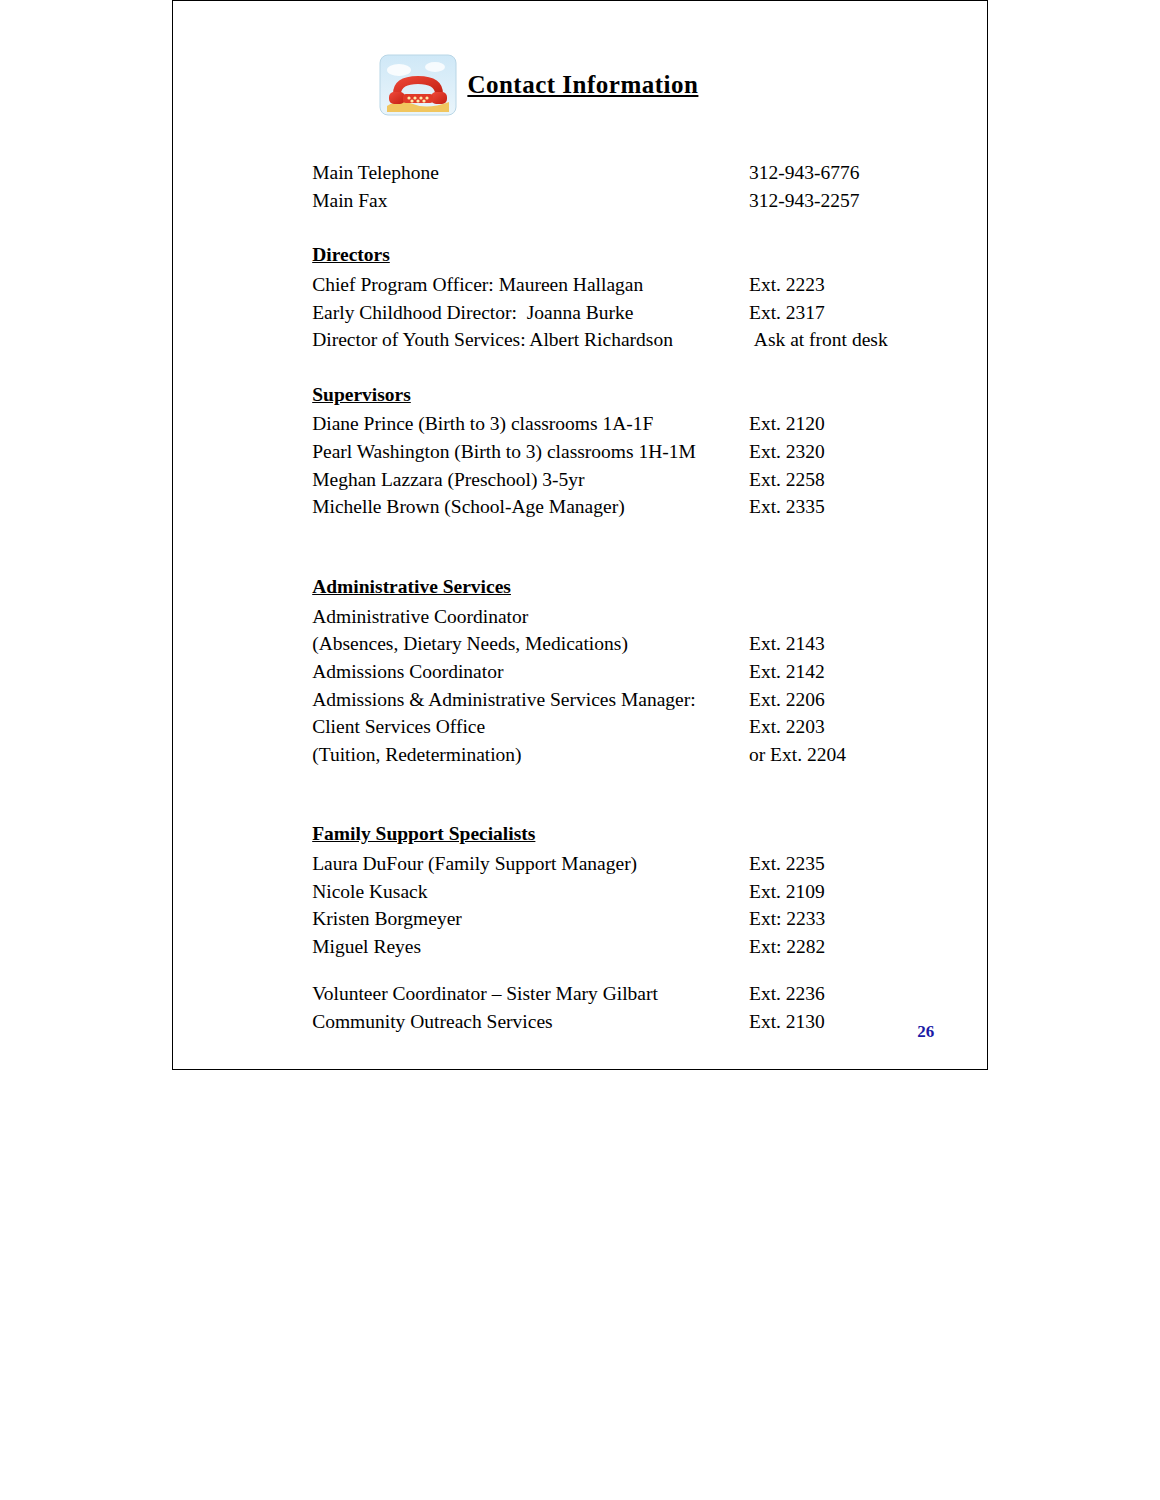Contact Information
Main Telephone
312-943-6776
Main Fax
312-943-2257
Directors
Chief Program Officer: Maureen Hallagan
Ext. 2223
Early Childhood Director: Joanna Burke
Ext. 2317
Director of Youth Services: Albert Richardson
Ask at front desk
Supervisors
Diane Prince (Birth to 3) classrooms 1A-1F
Ext. 2120
Pearl Washington (Birth to 3) classrooms 1H-1M
Ext. 2320
Meghan Lazzara (Preschool) 3-5yr
Ext. 2258
Michelle Brown (School-Age Manager)
Ext. 2335
Administrative Services
Administrative Coordinator
(Absences, Dietary Needs, Medications)
Ext. 2143
Admissions Coordinator
Ext. 2142
Admissions & Administrative Services Manager:
Ext. 2206
Client Services Office
Ext. 2203
(Tuition, Redetermination)
or Ext. 2204
Family Support Specialists
Laura DuFour (Family Support Manager)
Ext. 2235
Nicole Kusack
Ext. 2109
Kristen Borgmeyer
Ext: 2233
Miguel Reyes
Ext: 2282
Volunteer Coordinator – Sister Mary Gilbart
Ext. 2236
Community Outreach Services
Ext. 2130
26